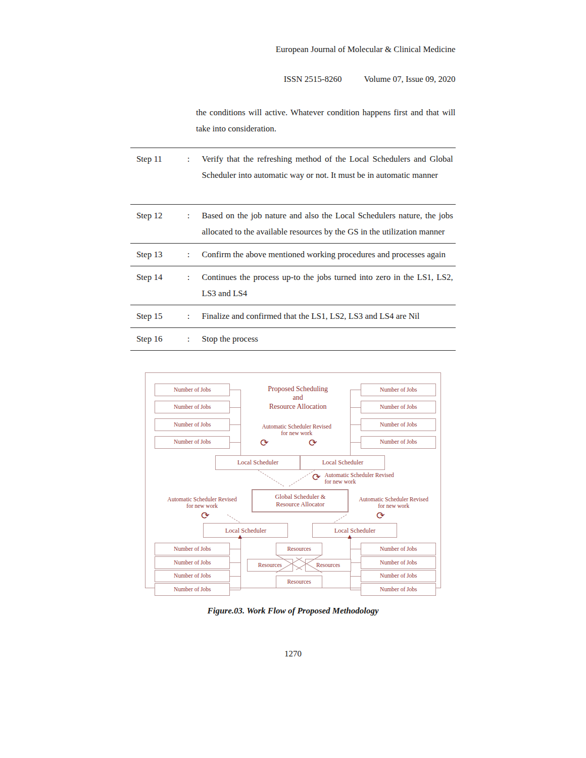European Journal of Molecular & Clinical Medicine
ISSN 2515-8260 Volume 07, Issue 09, 2020
the conditions will active. Whatever condition happens first and that will take into consideration.
| Step 11 | : | Verify that the refreshing method of the Local Schedulers and Global Scheduler into automatic way or not. It must be in automatic manner |
| Step 12 | : | Based on the job nature and also the Local Schedulers nature, the jobs allocated to the available resources by the GS in the utilization manner |
| Step 13 | : | Confirm the above mentioned working procedures and processes again |
| Step 14 | : | Continues the process up-to the jobs turned into zero in the LS1, LS2, LS3 and LS4 |
| Step 15 | : | Finalize and confirmed that the LS1, LS2, LS3 and LS4 are Nil |
| Step 16 | : | Stop the process |
Proposed Scheduling
and
Resource Allocation
Number of Jobs
Number of Jobs
Number of Jobs
Number of Jobs
Number of Jobs
Number of Jobs
Number of Jobs
Number of Jobs
Automatic Scheduler Revised
for new work
⟳
⟳
Local Scheduler
Local Scheduler
⟳
Automatic Scheduler Revised
for new work
Global Scheduler &
Resource Allocator
Automatic Scheduler Revised
for new work
⟳
Automatic Scheduler Revised
for new work
⟳
Local Scheduler
Local Scheduler
Number of Jobs
Number of Jobs
Number of Jobs
Number of Jobs
Number of Jobs
Number of Jobs
Number of Jobs
Number of Jobs
▲
▲
Resources
Resources
Resources
Resources
Figure.03. Work Flow of Proposed Methodology
1270